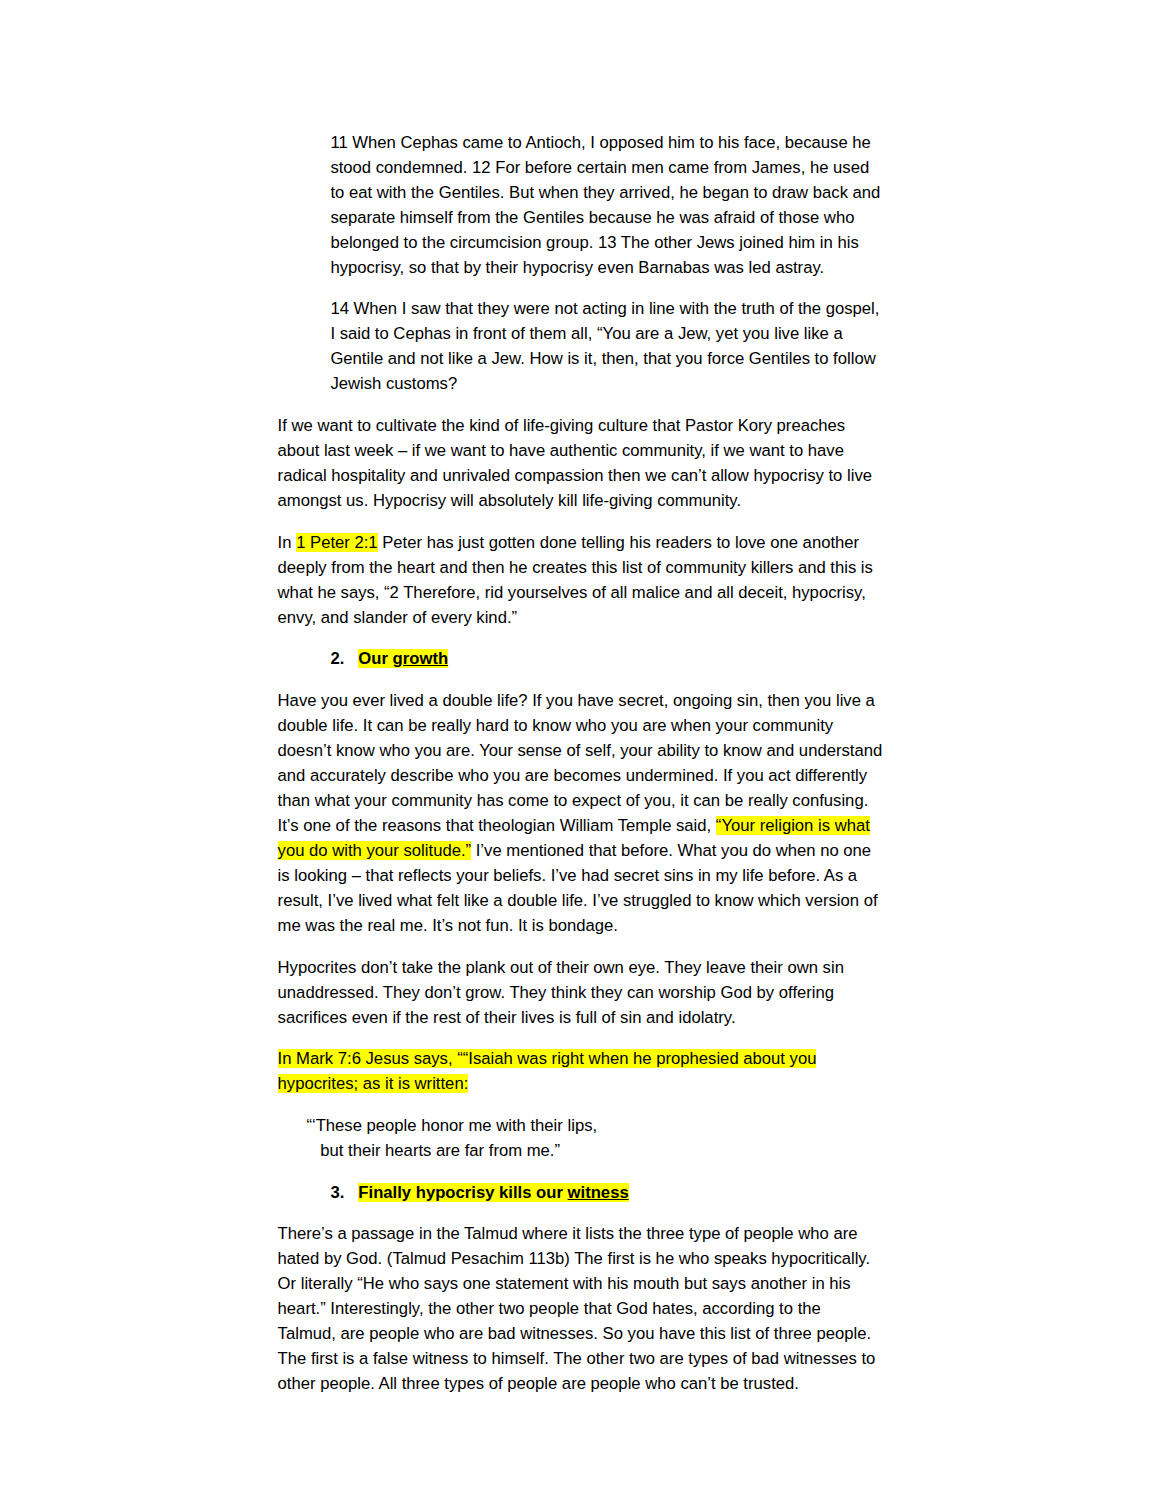11 When Cephas came to Antioch, I opposed him to his face, because he stood condemned. 12 For before certain men came from James, he used to eat with the Gentiles. But when they arrived, he began to draw back and separate himself from the Gentiles because he was afraid of those who belonged to the circumcision group. 13 The other Jews joined him in his hypocrisy, so that by their hypocrisy even Barnabas was led astray.
14 When I saw that they were not acting in line with the truth of the gospel, I said to Cephas in front of them all, “You are a Jew, yet you live like a Gentile and not like a Jew. How is it, then, that you force Gentiles to follow Jewish customs?
If we want to cultivate the kind of life-giving culture that Pastor Kory preaches about last week – if we want to have authentic community, if we want to have radical hospitality and unrivaled compassion then we can’t allow hypocrisy to live amongst us. Hypocrisy will absolutely kill life-giving community.
In 1 Peter 2:1 Peter has just gotten done telling his readers to love one another deeply from the heart and then he creates this list of community killers and this is what he says, “2 Therefore, rid yourselves of all malice and all deceit, hypocrisy, envy, and slander of every kind.”
2. Our growth
Have you ever lived a double life? If you have secret, ongoing sin, then you live a double life. It can be really hard to know who you are when your community doesn’t know who you are. Your sense of self, your ability to know and understand and accurately describe who you are becomes undermined. If you act differently than what your community has come to expect of you, it can be really confusing. It’s one of the reasons that theologian William Temple said, “Your religion is what you do with your solitude.” I’ve mentioned that before. What you do when no one is looking – that reflects your beliefs. I’ve had secret sins in my life before. As a result, I’ve lived what felt like a double life. I’ve struggled to know which version of me was the real me. It’s not fun. It is bondage.
Hypocrites don’t take the plank out of their own eye. They leave their own sin unaddressed. They don’t grow. They think they can worship God by offering sacrifices even if the rest of their lives is full of sin and idolatry.
In Mark 7:6 Jesus says, ““Isaiah was right when he prophesied about you hypocrites; as it is written:
“‘These people honor me with their lips,
but their hearts are far from me.”
3. Finally hypocrisy kills our witness
There’s a passage in the Talmud where it lists the three type of people who are hated by God. (Talmud Pesachim 113b) The first is he who speaks hypocritically. Or literally “He who says one statement with his mouth but says another in his heart.” Interestingly, the other two people that God hates, according to the Talmud, are people who are bad witnesses. So you have this list of three people. The first is a false witness to himself. The other two are types of bad witnesses to other people. All three types of people are people who can’t be trusted.